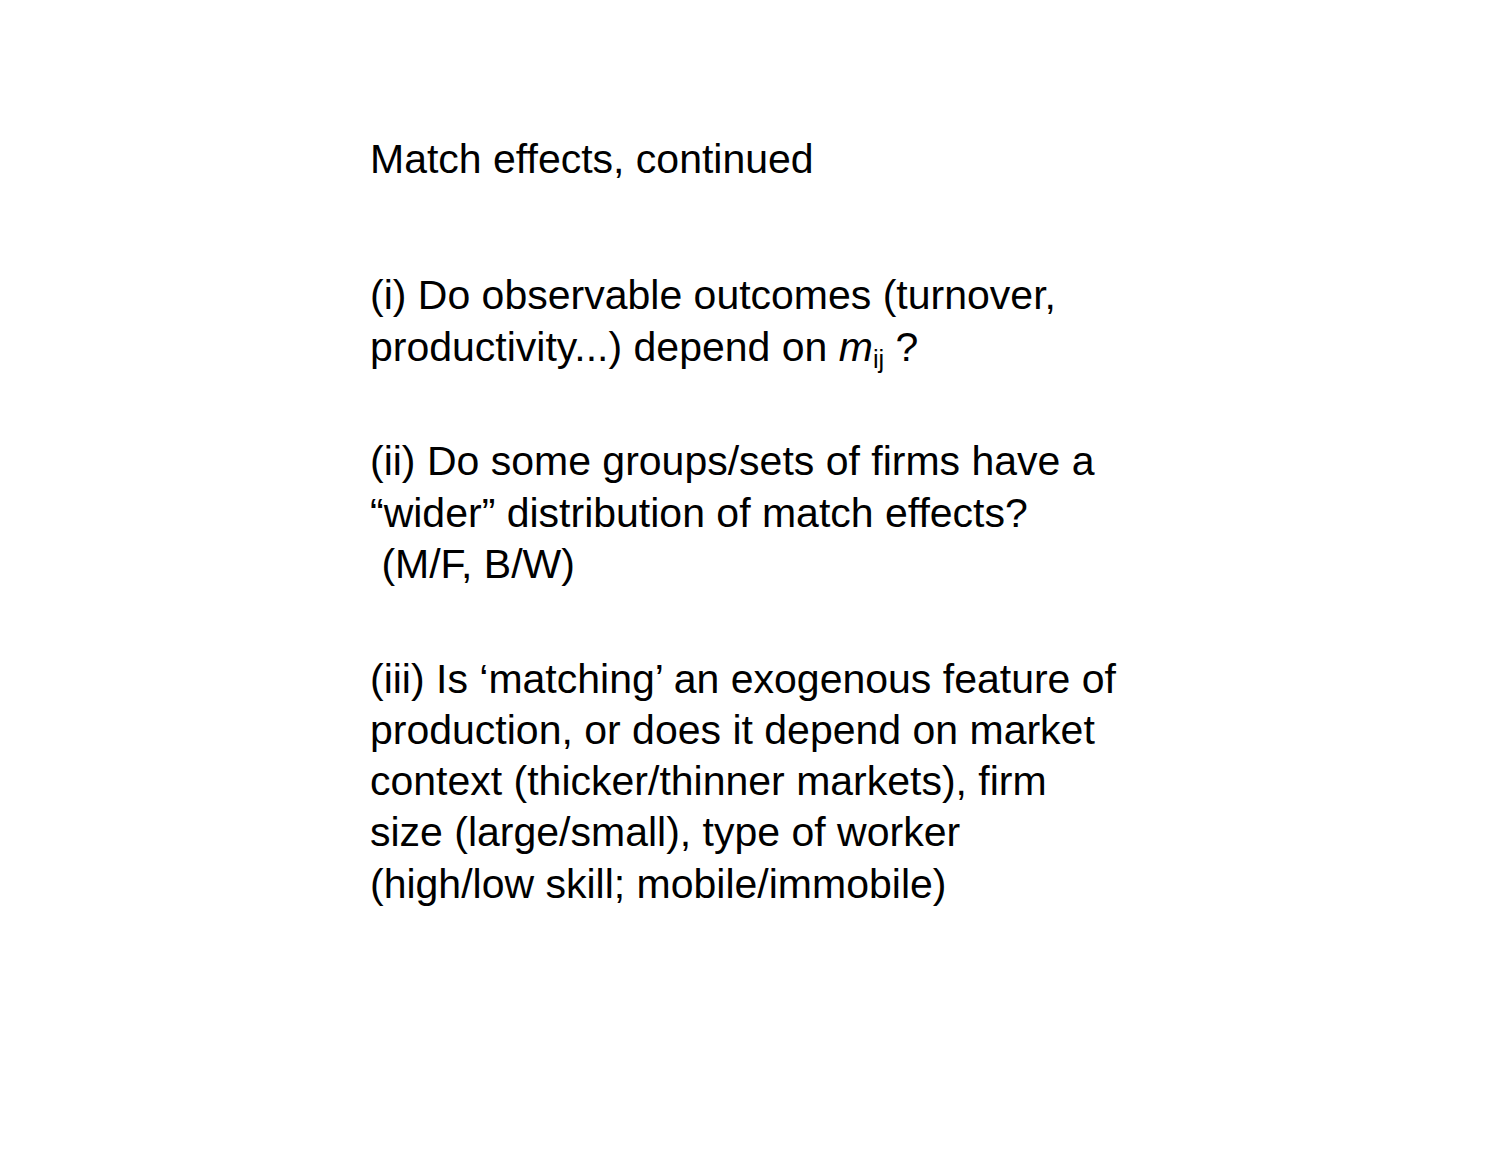Match effects, continued
(i) Do observable outcomes (turnover, productivity...) depend on mij ?
(ii) Do some groups/sets of firms have a “wider” distribution of match effects? (M/F, B/W)
(iii) Is ‘matching’ an exogenous feature of production, or does it depend on market context (thicker/thinner markets), firm size (large/small), type of worker (high/low skill; mobile/immobile)